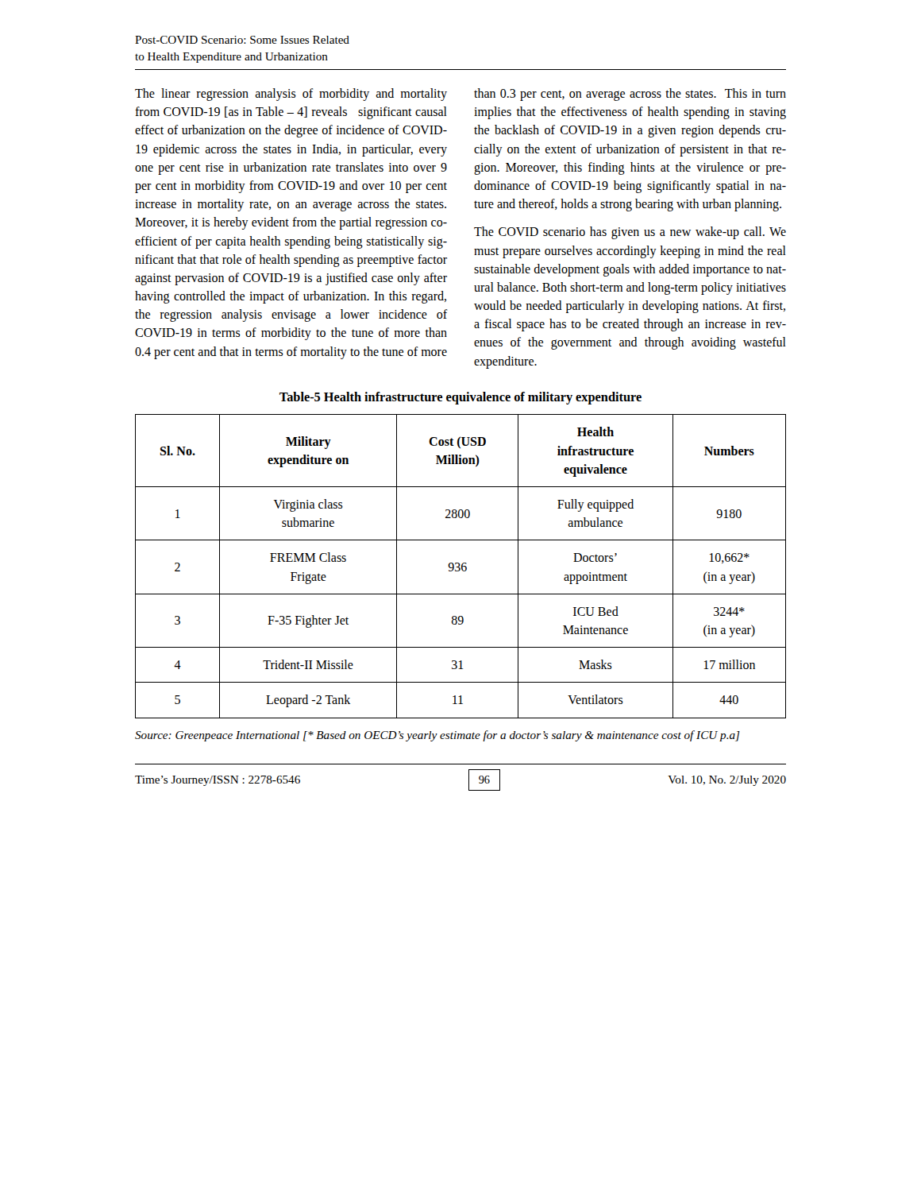Post-COVID Scenario: Some Issues Related
to Health Expenditure and Urbanization
The linear regression analysis of morbidity and mortality from COVID-19 [as in Table – 4] reveals significant causal effect of urbanization on the degree of incidence of COVID-19 epidemic across the states in India, in particular, every one per cent rise in urbanization rate translates into over 9 per cent in morbidity from COVID-19 and over 10 per cent increase in mortality rate, on an average across the states. Moreover, it is hereby evident from the partial regression coefficient of per capita health spending being statistically significant that that role of health spending as preemptive factor against pervasion of COVID-19 is a justified case only after having controlled the impact of urbanization. In this regard, the regression analysis envisage a lower incidence of COVID-19 in terms of morbidity to the tune of more than 0.4 per cent and that in terms of mortality to the tune of more than 0.3 per cent, on average across the states. This in turn implies that the effectiveness of health spending in staving the backlash of COVID-19 in a given region depends crucially on the extent of urbanization of persistent in that region. Moreover, this finding hints at the virulence or predominance of COVID-19 being significantly spatial in nature and thereof, holds a strong bearing with urban planning.
The COVID scenario has given us a new wake-up call. We must prepare ourselves accordingly keeping in mind the real sustainable development goals with added importance to natural balance. Both short-term and long-term policy initiatives would be needed particularly in developing nations. At first, a fiscal space has to be created through an increase in revenues of the government and through avoiding wasteful expenditure.
Table-5 Health infrastructure equivalence of military expenditure
| Sl. No. | Military expenditure on | Cost (USD Million) | Health infrastructure equivalence | Numbers |
| --- | --- | --- | --- | --- |
| 1 | Virginia class submarine | 2800 | Fully equipped ambulance | 9180 |
| 2 | FREMM Class Frigate | 936 | Doctors’ appointment | 10,662* (in a year) |
| 3 | F-35 Fighter Jet | 89 | ICU Bed Maintenance | 3244* (in a year) |
| 4 | Trident-II Missile | 31 | Masks | 17 million |
| 5 | Leopard -2 Tank | 11 | Ventilators | 440 |
Source: Greenpeace International [* Based on OECD’s yearly estimate for a doctor’s salary & maintenance cost of ICU p.a]
Time’s Journey/ISSN : 2278-6546 96 Vol. 10, No. 2/July 2020